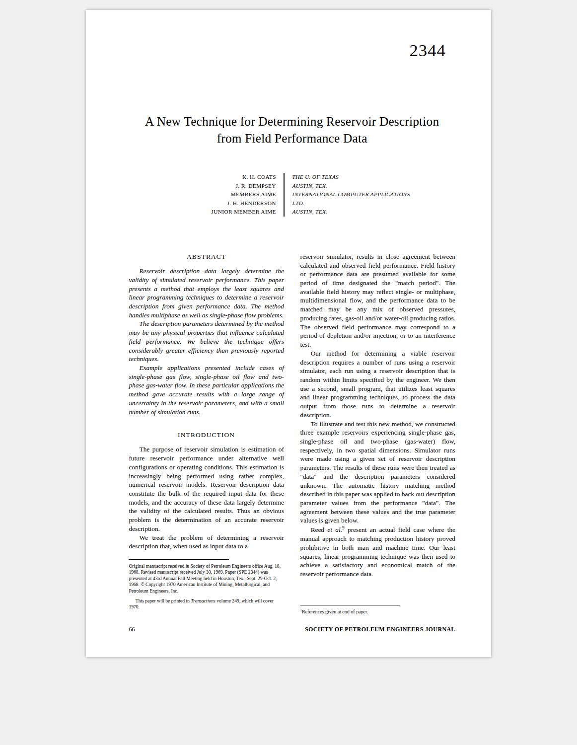2344
A New Technique for Determining Reservoir Description
from Field Performance Data
K. H. COATS
J. R. DEMPSEY
MEMBERS AIME
J. H. HENDERSON
JUNIOR MEMBER AIME
THE U. OF TEXAS
AUSTIN, TEX.
INTERNATIONAL COMPUTER APPLICATIONS LTD.
AUSTIN, TEX.
ABSTRACT
Reservoir description data largely determine the validity of simulated reservoir performance. This paper presents a method that employs the least squares and linear programming techniques to determine a reservoir description from given performance data. The method handles multiphase as well as single-phase flow problems.
The description parameters determined by the method may be any physical properties that influence calculated field performance. We believe the technique offers considerably greater efficiency than previously reported techniques.
Example applications presented include cases of single-phase gas flow, single-phase oil flow and two-phase gas-water flow. In these particular applications the method gave accurate results with a large range of uncertainty in the reservoir parameters, and with a small number of simulation runs.
INTRODUCTION
The purpose of reservoir simulation is estimation of future reservoir performance under alternative well configurations or operating conditions. This estimation is increasingly being performed using rather complex, numerical reservoir models. Reservoir description data constitute the bulk of the required input data for these models, and the accuracy of these data largely determine the validity of the calculated results. Thus an obvious problem is the determination of an accurate reservoir description.
We treat the problem of determining a reservoir description that, when used as input data to a
Original manuscript received in Society of Petroleum Engineers office Aug. 18, 1968. Revised manuscript received July 30, 1969. Paper (SPE 2344) was presented at 43rd Annual Fall Meeting held in Houston, Tex., Sept. 29-Oct. 2, 1968. © Copyright 1970 American Institute of Mining, Metallurgical, and Petroleum Engineers, Inc.
This paper will be printed in Transactions volume 249, which will cover 1970.
reservoir simulator, results in close agreement between calculated and observed field performance. Field history or performance data are presumed available for some period of time designated the "match period". The available field history may reflect single- or multiphase, multidimensional flow, and the performance data to be matched may be any mix of observed pressures, producing rates, gas-oil and/or water-oil producing ratios. The observed field performance may correspond to a period of depletion and/or injection, or to an interference test.
Our method for determining a viable reservoir description requires a number of runs using a reservoir simulator, each run using a reservoir description that is random within limits specified by the engineer. We then use a second, small program, that utilizes least squares and linear programming techniques, to process the data output from those runs to determine a reservoir description.
To illustrate and test this new method, we constructed three example reservoirs experiencing single-phase gas, single-phase oil and two-phase (gas-water) flow, respectively, in two spatial dimensions. Simulator runs were made using a given set of reservoir description parameters. The results of these runs were then treated as "data" and the description parameters considered unknown. The automatic history matching method described in this paper was applied to back out description parameter values from the performance "data". The agreement between these values and the true parameter values is given below.
Reed et al.9 present an actual field case where the manual approach to matching production history proved prohibitive in both man and machine time. Our least squares, linear programming technique was then used to achieve a satisfactory and economical match of the reservoir performance data.
1References given at end of paper.
66
SOCIETY OF PETROLEUM ENGINEERS JOURNAL